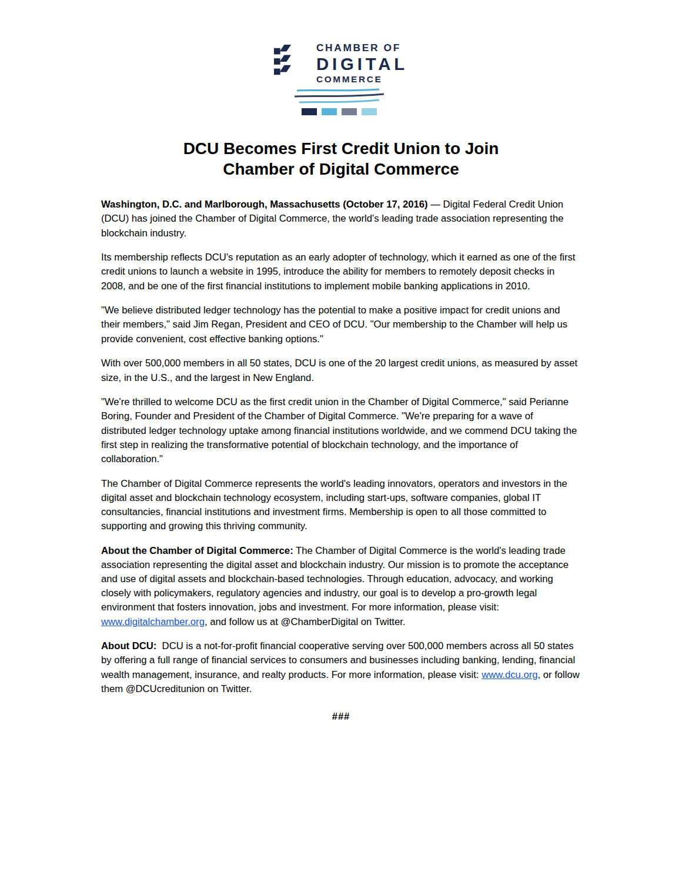CHAMBER OF
DIGITAL
COMMERCE
DCU Becomes First Credit Union to Join
Chamber of Digital Commerce
Washington, D.C. and Marlborough, Massachusetts (October 17, 2016) — Digital Federal Credit Union (DCU) has joined the Chamber of Digital Commerce, the world's leading trade association representing the blockchain industry.
Its membership reflects DCU's reputation as an early adopter of technology, which it earned as one of the first credit unions to launch a website in 1995, introduce the ability for members to remotely deposit checks in 2008, and be one of the first financial institutions to implement mobile banking applications in 2010.
"We believe distributed ledger technology has the potential to make a positive impact for credit unions and their members," said Jim Regan, President and CEO of DCU. "Our membership to the Chamber will help us provide convenient, cost effective banking options."
With over 500,000 members in all 50 states, DCU is one of the 20 largest credit unions, as measured by asset size, in the U.S., and the largest in New England.
"We're thrilled to welcome DCU as the first credit union in the Chamber of Digital Commerce," said Perianne Boring, Founder and President of the Chamber of Digital Commerce. "We're preparing for a wave of distributed ledger technology uptake among financial institutions worldwide, and we commend DCU taking the first step in realizing the transformative potential of blockchain technology, and the importance of collaboration."
The Chamber of Digital Commerce represents the world's leading innovators, operators and investors in the digital asset and blockchain technology ecosystem, including start-ups, software companies, global IT consultancies, financial institutions and investment firms. Membership is open to all those committed to supporting and growing this thriving community.
About the Chamber of Digital Commerce: The Chamber of Digital Commerce is the world's leading trade association representing the digital asset and blockchain industry. Our mission is to promote the acceptance and use of digital assets and blockchain-based technologies. Through education, advocacy, and working closely with policymakers, regulatory agencies and industry, our goal is to develop a pro-growth legal environment that fosters innovation, jobs and investment. For more information, please visit: www.digitalchamber.org, and follow us at @ChamberDigital on Twitter.
About DCU: DCU is a not-for-profit financial cooperative serving over 500,000 members across all 50 states by offering a full range of financial services to consumers and businesses including banking, lending, financial wealth management, insurance, and realty products. For more information, please visit: www.dcu.org, or follow them @DCUcreditunion on Twitter.
###